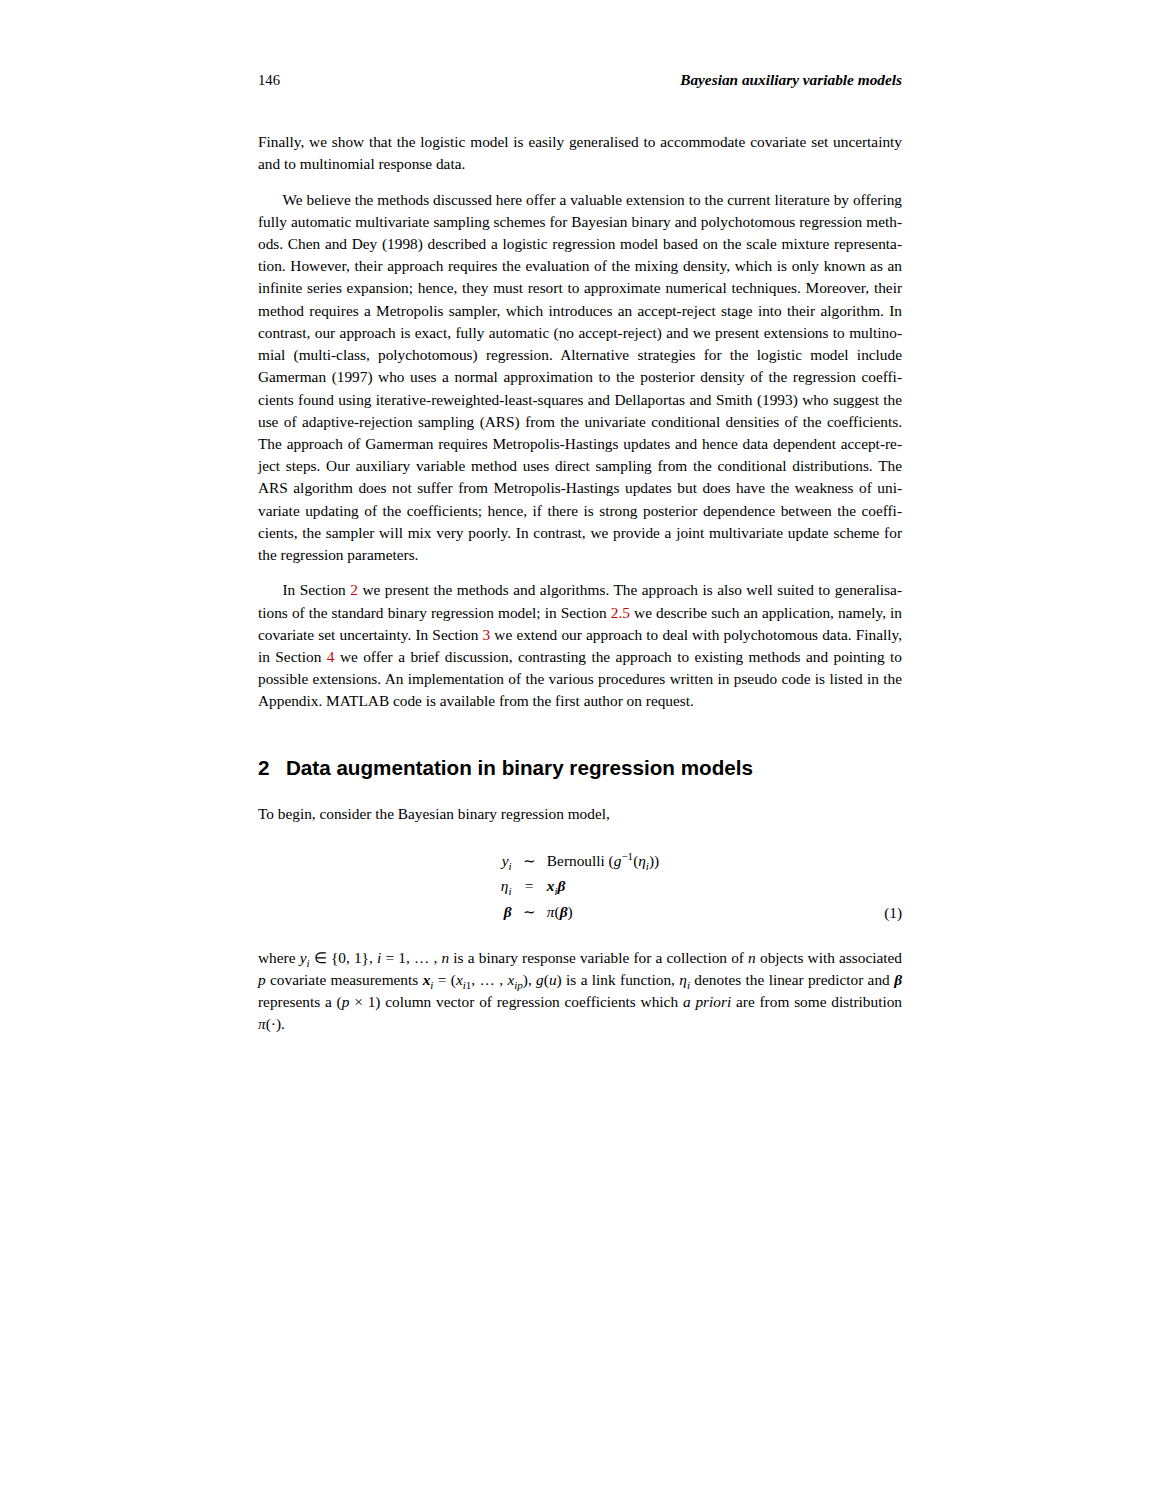146 Bayesian auxiliary variable models
Finally, we show that the logistic model is easily generalised to accommodate covariate set uncertainty and to multinomial response data.
We believe the methods discussed here offer a valuable extension to the current literature by offering fully automatic multivariate sampling schemes for Bayesian binary and polychotomous regression methods. Chen and Dey (1998) described a logistic regression model based on the scale mixture representation. However, their approach requires the evaluation of the mixing density, which is only known as an infinite series expansion; hence, they must resort to approximate numerical techniques. Moreover, their method requires a Metropolis sampler, which introduces an accept-reject stage into their algorithm. In contrast, our approach is exact, fully automatic (no accept-reject) and we present extensions to multinomial (multi-class, polychotomous) regression. Alternative strategies for the logistic model include Gamerman (1997) who uses a normal approximation to the posterior density of the regression coefficients found using iterative-reweighted-least-squares and Dellaportas and Smith (1993) who suggest the use of adaptive-rejection sampling (ARS) from the univariate conditional densities of the coefficients. The approach of Gamerman requires Metropolis-Hastings updates and hence data dependent accept-reject steps. Our auxiliary variable method uses direct sampling from the conditional distributions. The ARS algorithm does not suffer from Metropolis-Hastings updates but does have the weakness of univariate updating of the coefficients; hence, if there is strong posterior dependence between the coefficients, the sampler will mix very poorly. In contrast, we provide a joint multivariate update scheme for the regression parameters.
In Section 2 we present the methods and algorithms. The approach is also well suited to generalisations of the standard binary regression model; in Section 2.5 we describe such an application, namely, in covariate set uncertainty. In Section 3 we extend our approach to deal with polychotomous data. Finally, in Section 4 we offer a brief discussion, contrasting the approach to existing methods and pointing to possible extensions. An implementation of the various procedures written in pseudo code is listed in the Appendix. MATLAB code is available from the first author on request.
2 Data augmentation in binary regression models
To begin, consider the Bayesian binary regression model,
| y i | ∼ | Bernoulli ( g −1 ( η i )) |
| η i | = | x i β |
| β | ∼ | π ( β ) |
(1)
where yi ∈ {0, 1}, i = 1, … , n is a binary response variable for a collection of n objects with associated p covariate measurements xi = (xi1, … , xip), g(u) is a link function, ηi denotes the linear predictor and β represents a (p × 1) column vector of regression coefficients which a priori are from some distribution π(·).